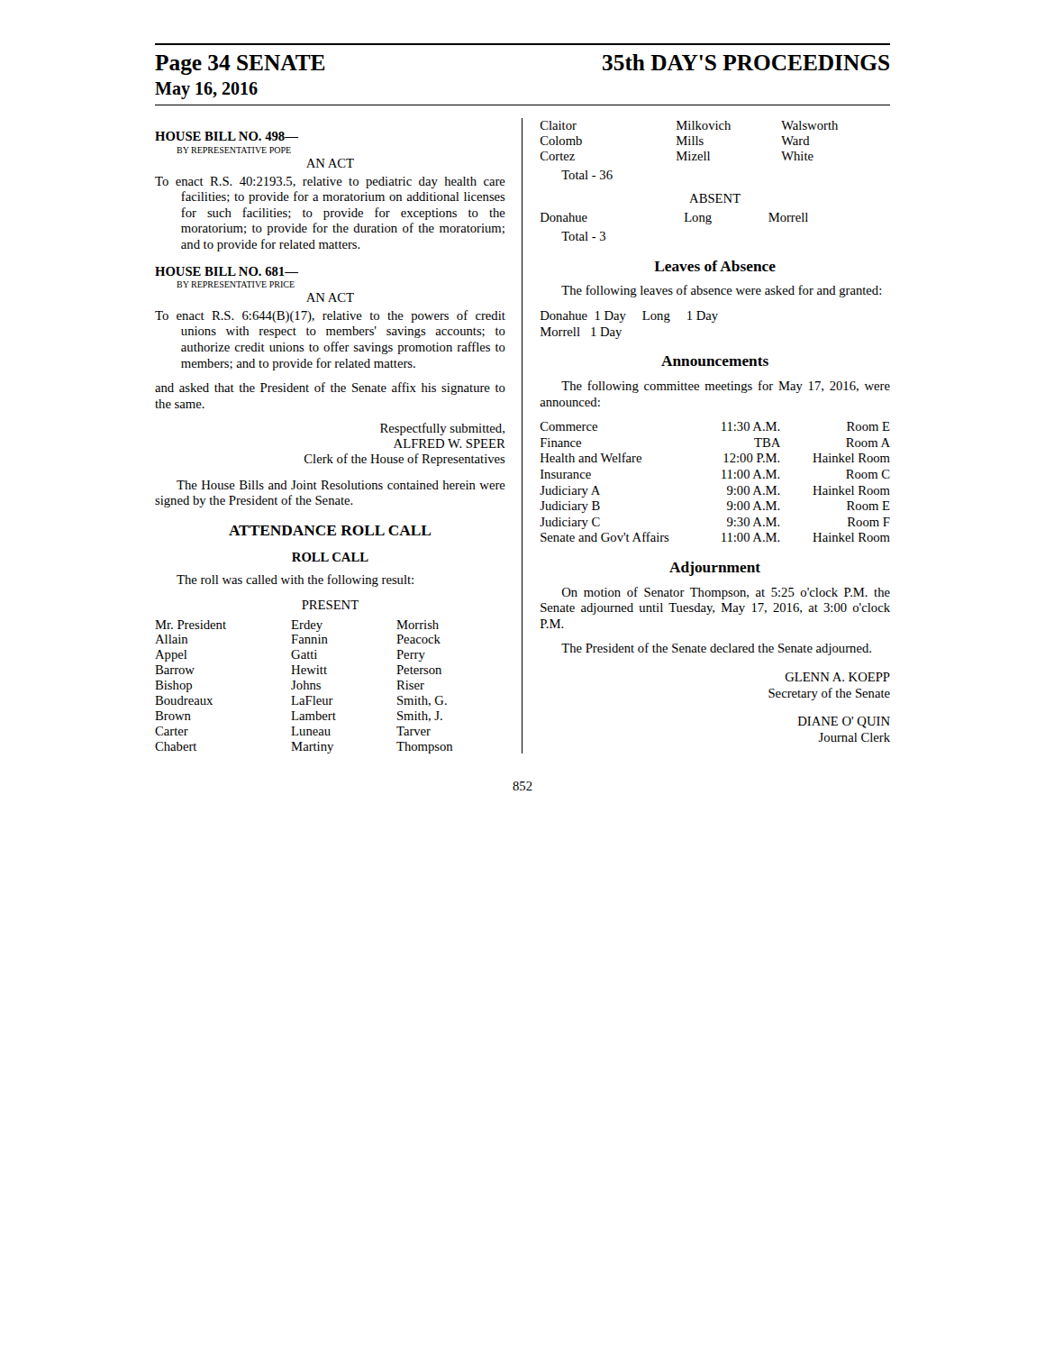Page 34 SENATE
35th DAY'S PROCEEDINGS
May 16, 2016
HOUSE BILL NO. 498—
BY REPRESENTATIVE POPE
AN ACT
To enact R.S. 40:2193.5, relative to pediatric day health care facilities; to provide for a moratorium on additional licenses for such facilities; to provide for exceptions to the moratorium; to provide for the duration of the moratorium; and to provide for related matters.
HOUSE BILL NO. 681—
BY REPRESENTATIVE PRICE
AN ACT
To enact R.S. 6:644(B)(17), relative to the powers of credit unions with respect to members' savings accounts; to authorize credit unions to offer savings promotion raffles to members; and to provide for related matters.
and asked that the President of the Senate affix his signature to the same.
Respectfully submitted,
ALFRED W. SPEER
Clerk of the House of Representatives
The House Bills and Joint Resolutions contained herein were signed by the President of the Senate.
ATTENDANCE ROLL CALL
ROLL CALL
The roll was called with the following result:
PRESENT
| Mr. President | Erdey | Morrish |
| Allain | Fannin | Peacock |
| Appel | Gatti | Perry |
| Barrow | Hewitt | Peterson |
| Bishop | Johns | Riser |
| Boudreaux | LaFleur | Smith, G. |
| Brown | Lambert | Smith, J. |
| Carter | Luneau | Tarver |
| Chabert | Martiny | Thompson |
| Claitor | Milkovich | Walsworth |
| Colomb | Mills | Ward |
| Cortez | Mizell | White |
Total - 36
ABSENT
| Donahue | Long | Morrell |
Total - 3
Leaves of Absence
The following leaves of absence were asked for and granted:
| Donahue 1 Day | Long | 1 Day |
| Morrell 1 Day | | |
Announcements
The following committee meetings for May 17, 2016, were announced:
| Commerce | 11:30 A.M. | Room E |
| Finance | TBA | Room A |
| Health and Welfare | 12:00 P.M. | Hainkel Room |
| Insurance | 11:00 A.M. | Room C |
| Judiciary A | 9:00 A.M. | Hainkel Room |
| Judiciary B | 9:00 A.M. | Room E |
| Judiciary C | 9:30 A.M. | Room F |
| Senate and Gov't Affairs | 11:00 A.M. | Hainkel Room |
Adjournment
On motion of Senator Thompson, at 5:25 o'clock P.M. the Senate adjourned until Tuesday, May 17, 2016, at 3:00 o'clock P.M.
The President of the Senate declared the Senate adjourned.
GLENN A. KOEPP
Secretary of the Senate
DIANE O' QUIN
Journal Clerk
852